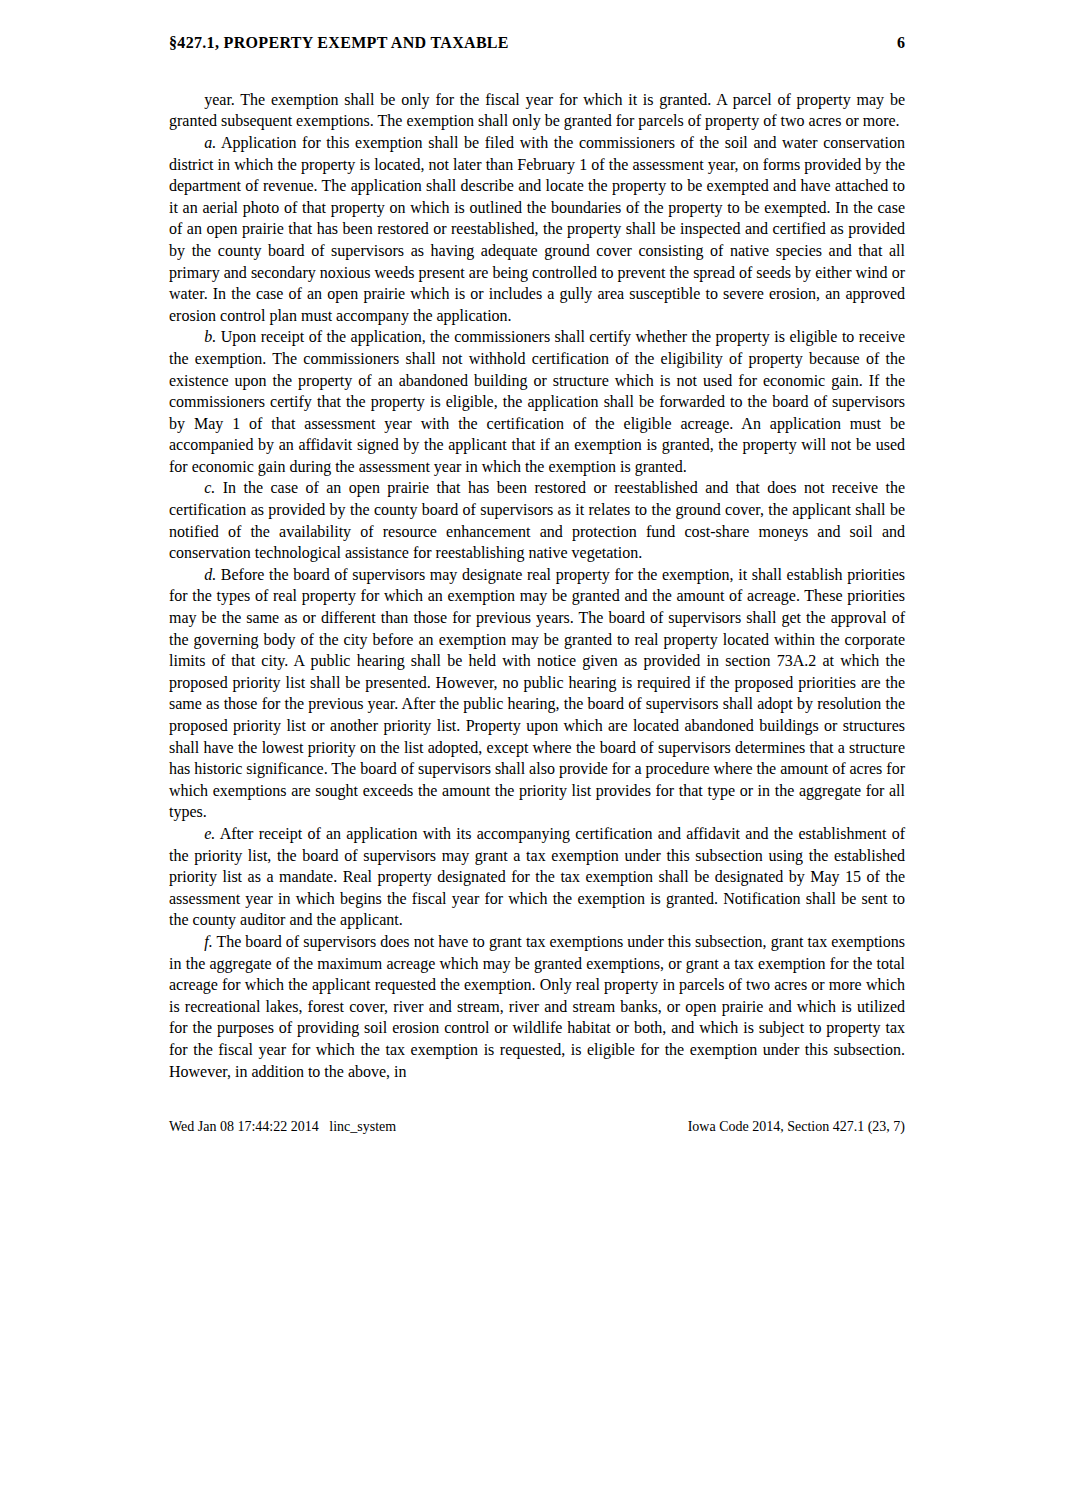§427.1, Property Exempt and Taxable 6
year. The exemption shall be only for the fiscal year for which it is granted. A parcel of property may be granted subsequent exemptions. The exemption shall only be granted for parcels of property of two acres or more.
a. Application for this exemption shall be filed with the commissioners of the soil and water conservation district in which the property is located, not later than February 1 of the assessment year, on forms provided by the department of revenue. The application shall describe and locate the property to be exempted and have attached to it an aerial photo of that property on which is outlined the boundaries of the property to be exempted. In the case of an open prairie that has been restored or reestablished, the property shall be inspected and certified as provided by the county board of supervisors as having adequate ground cover consisting of native species and that all primary and secondary noxious weeds present are being controlled to prevent the spread of seeds by either wind or water. In the case of an open prairie which is or includes a gully area susceptible to severe erosion, an approved erosion control plan must accompany the application.
b. Upon receipt of the application, the commissioners shall certify whether the property is eligible to receive the exemption. The commissioners shall not withhold certification of the eligibility of property because of the existence upon the property of an abandoned building or structure which is not used for economic gain. If the commissioners certify that the property is eligible, the application shall be forwarded to the board of supervisors by May 1 of that assessment year with the certification of the eligible acreage. An application must be accompanied by an affidavit signed by the applicant that if an exemption is granted, the property will not be used for economic gain during the assessment year in which the exemption is granted.
c. In the case of an open prairie that has been restored or reestablished and that does not receive the certification as provided by the county board of supervisors as it relates to the ground cover, the applicant shall be notified of the availability of resource enhancement and protection fund cost-share moneys and soil and conservation technological assistance for reestablishing native vegetation.
d. Before the board of supervisors may designate real property for the exemption, it shall establish priorities for the types of real property for which an exemption may be granted and the amount of acreage. These priorities may be the same as or different than those for previous years. The board of supervisors shall get the approval of the governing body of the city before an exemption may be granted to real property located within the corporate limits of that city. A public hearing shall be held with notice given as provided in section 73A.2 at which the proposed priority list shall be presented. However, no public hearing is required if the proposed priorities are the same as those for the previous year. After the public hearing, the board of supervisors shall adopt by resolution the proposed priority list or another priority list. Property upon which are located abandoned buildings or structures shall have the lowest priority on the list adopted, except where the board of supervisors determines that a structure has historic significance. The board of supervisors shall also provide for a procedure where the amount of acres for which exemptions are sought exceeds the amount the priority list provides for that type or in the aggregate for all types.
e. After receipt of an application with its accompanying certification and affidavit and the establishment of the priority list, the board of supervisors may grant a tax exemption under this subsection using the established priority list as a mandate. Real property designated for the tax exemption shall be designated by May 15 of the assessment year in which begins the fiscal year for which the exemption is granted. Notification shall be sent to the county auditor and the applicant.
f. The board of supervisors does not have to grant tax exemptions under this subsection, grant tax exemptions in the aggregate of the maximum acreage which may be granted exemptions, or grant a tax exemption for the total acreage for which the applicant requested the exemption. Only real property in parcels of two acres or more which is recreational lakes, forest cover, river and stream, river and stream banks, or open prairie and which is utilized for the purposes of providing soil erosion control or wildlife habitat or both, and which is subject to property tax for the fiscal year for which the tax exemption is requested, is eligible for the exemption under this subsection. However, in addition to the above, in
Wed Jan 08 17:44:22 2014 linc_system Iowa Code 2014, Section 427.1 (23, 7)